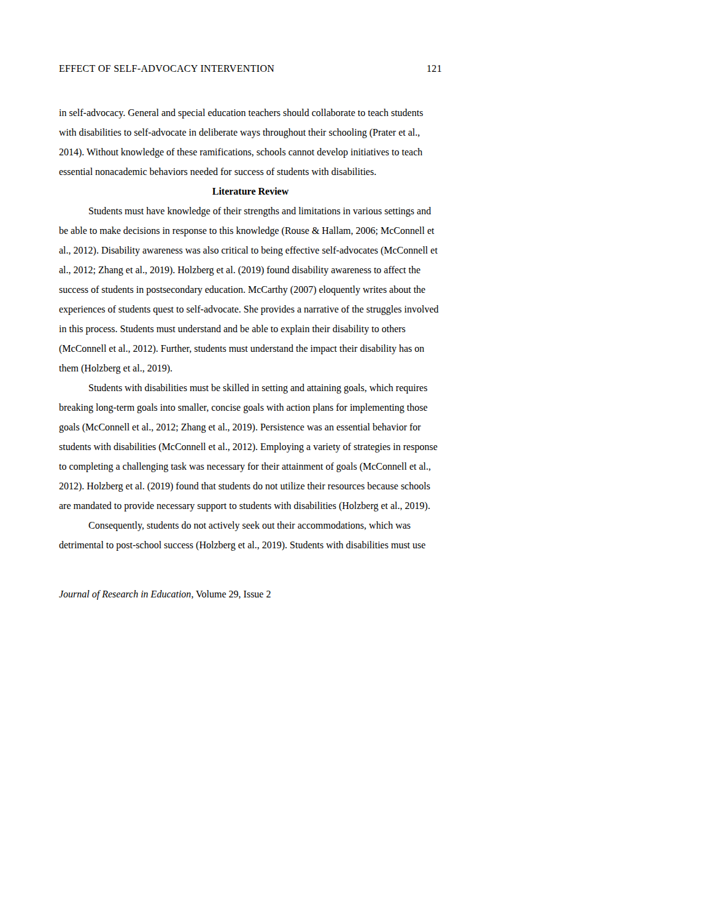Effect of Self-Advocacy Intervention 121
in self-advocacy. General and special education teachers should collaborate to teach students with disabilities to self-advocate in deliberate ways throughout their schooling (Prater et al., 2014). Without knowledge of these ramifications, schools cannot develop initiatives to teach essential nonacademic behaviors needed for success of students with disabilities.
Literature Review
Students must have knowledge of their strengths and limitations in various settings and be able to make decisions in response to this knowledge (Rouse & Hallam, 2006; McConnell et al., 2012). Disability awareness was also critical to being effective self-advocates (McConnell et al., 2012; Zhang et al., 2019). Holzberg et al. (2019) found disability awareness to affect the success of students in postsecondary education. McCarthy (2007) eloquently writes about the experiences of students quest to self-advocate. She provides a narrative of the struggles involved in this process. Students must understand and be able to explain their disability to others (McConnell et al., 2012). Further, students must understand the impact their disability has on them (Holzberg et al., 2019).
Students with disabilities must be skilled in setting and attaining goals, which requires breaking long-term goals into smaller, concise goals with action plans for implementing those goals (McConnell et al., 2012; Zhang et al., 2019). Persistence was an essential behavior for students with disabilities (McConnell et al., 2012). Employing a variety of strategies in response to completing a challenging task was necessary for their attainment of goals (McConnell et al., 2012). Holzberg et al. (2019) found that students do not utilize their resources because schools are mandated to provide necessary support to students with disabilities (Holzberg et al., 2019).
Consequently, students do not actively seek out their accommodations, which was detrimental to post-school success (Holzberg et al., 2019). Students with disabilities must use
Journal of Research in Education, Volume 29, Issue 2